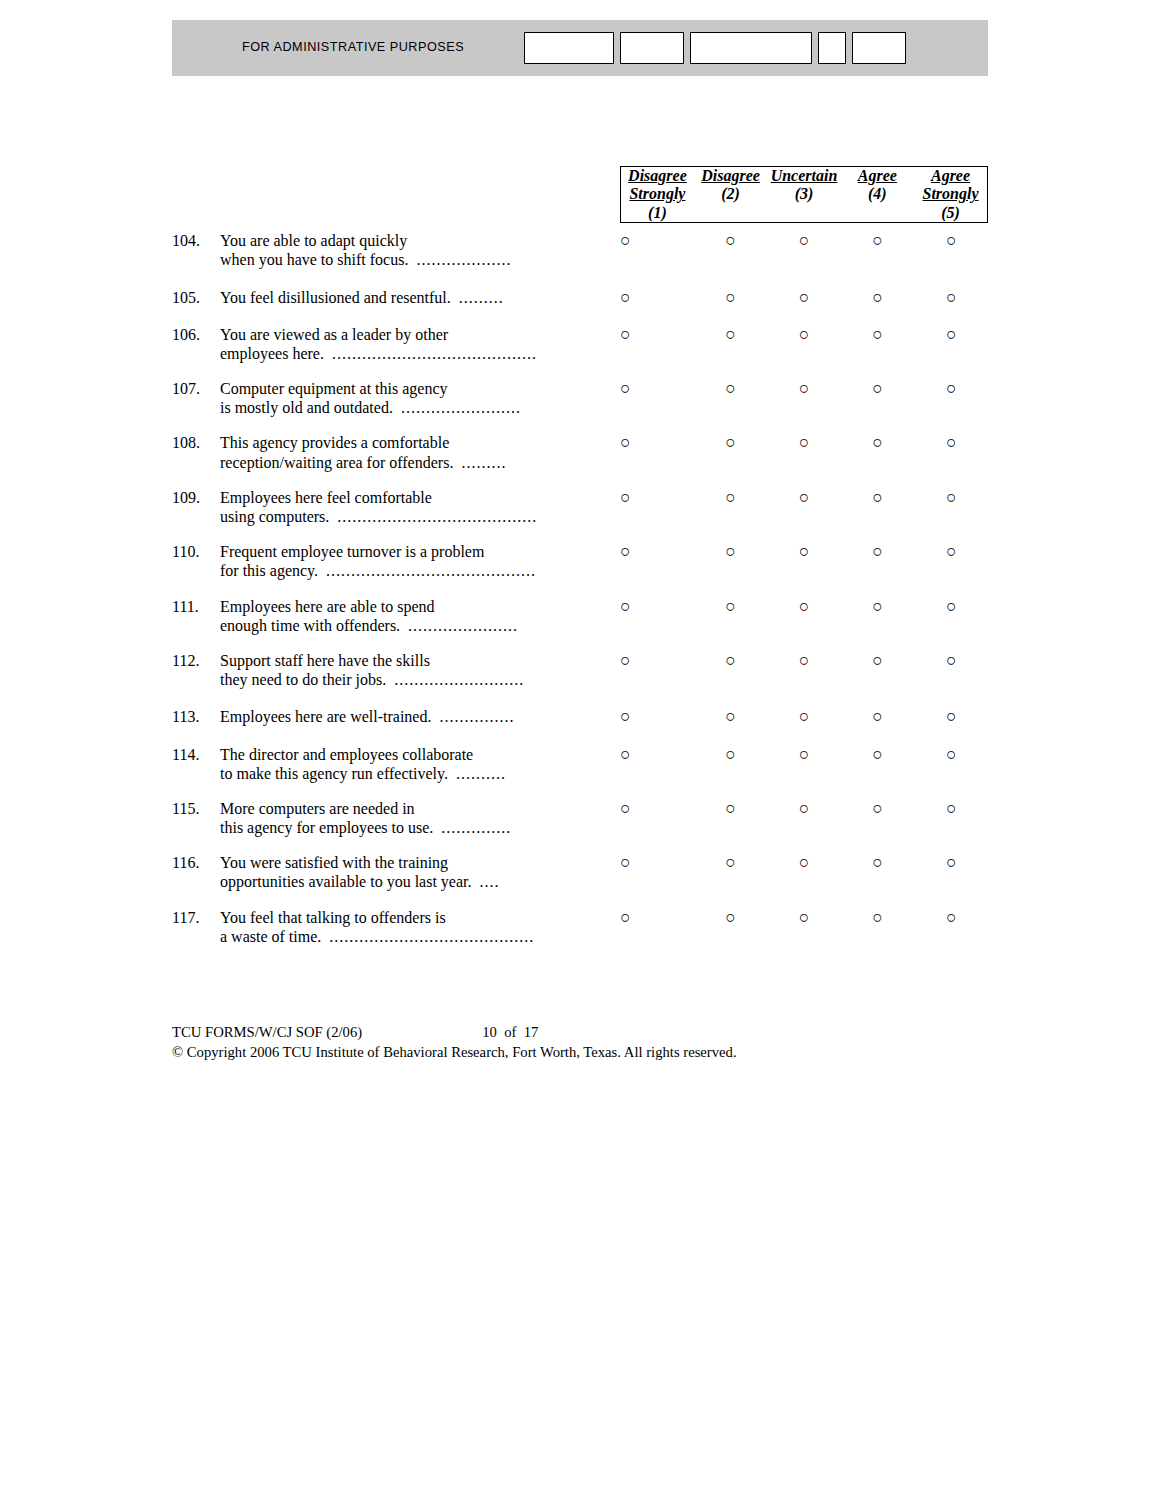FOR ADMINISTRATIVE PURPOSES
| | | / Disagree Strongly (1) / Disagree (2) / Uncertain (3) / Agree (4) / Agree Strongly (5) / |
| 104. | You are able to adapt quickly when you have to shift focus. ................... | ○ | ○ | ○ | ○ | ○ |
| 105. | You feel disillusioned and resentful. ......... | ○ | ○ | ○ | ○ | ○ |
| 106. | You are viewed as a leader by other employees here. ......................................... | ○ | ○ | ○ | ○ | ○ |
| 107. | Computer equipment at this agency is mostly old and outdated. ........................ | ○ | ○ | ○ | ○ | ○ |
| 108. | This agency provides a comfortable reception/waiting area for offenders. ......... | ○ | ○ | ○ | ○ | ○ |
| 109. | Employees here feel comfortable using computers. ........................................ | ○ | ○ | ○ | ○ | ○ |
| 110. | Frequent employee turnover is a problem for this agency. .......................................... | ○ | ○ | ○ | ○ | ○ |
| 111. | Employees here are able to spend enough time with offenders. ...................... | ○ | ○ | ○ | ○ | ○ |
| 112. | Support staff here have the skills they need to do their jobs. .......................... | ○ | ○ | ○ | ○ | ○ |
| 113. | Employees here are well-trained. ............... | ○ | ○ | ○ | ○ | ○ |
| 114. | The director and employees collaborate to make this agency run effectively. .......... | ○ | ○ | ○ | ○ | ○ |
| 115. | More computers are needed in this agency for employees to use. .............. | ○ | ○ | ○ | ○ | ○ |
| 116. | You were satisfied with the training opportunities available to you last year. .... | ○ | ○ | ○ | ○ | ○ |
| 117. | You feel that talking to offenders is a waste of time. ......................................... | ○ | ○ | ○ | ○ | ○ |
TCU FORMS/W/CJ SOF (2/06) 10 of 17
© Copyright 2006 TCU Institute of Behavioral Research, Fort Worth, Texas. All rights reserved.